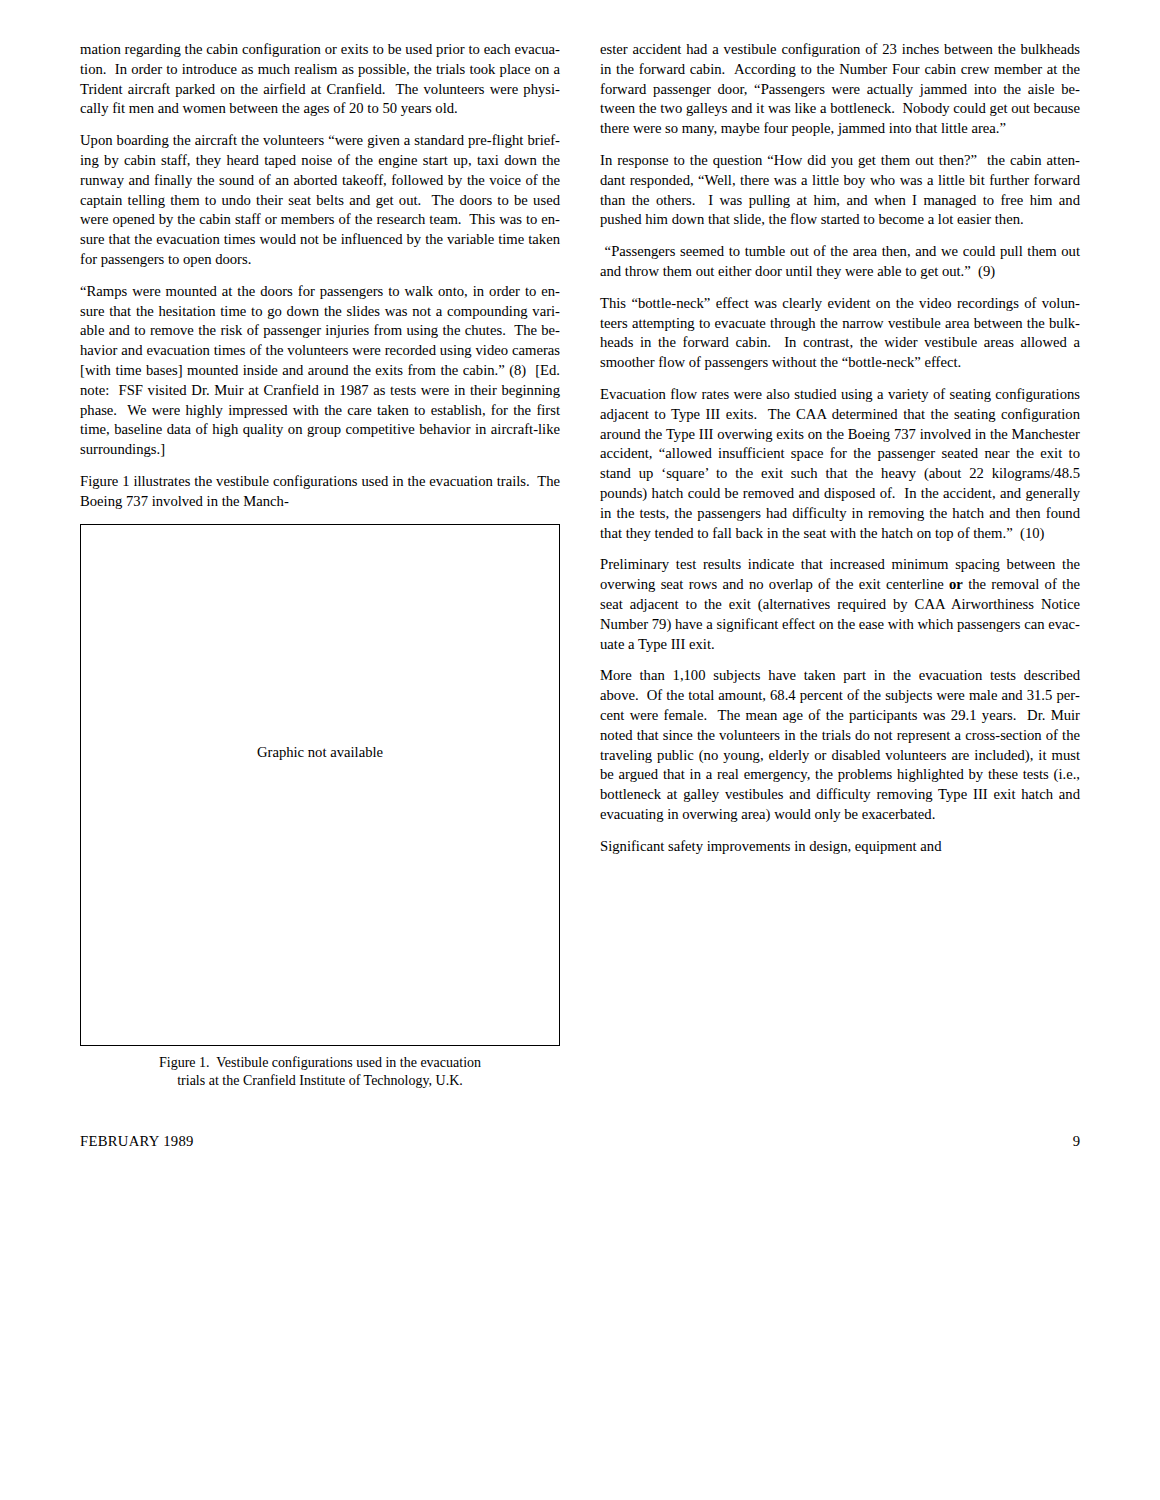mation regarding the cabin configuration or exits to be used prior to each evacuation. In order to introduce as much realism as possible, the trials took place on a Trident aircraft parked on the airfield at Cranfield. The volunteers were physically fit men and women between the ages of 20 to 50 years old.
Upon boarding the aircraft the volunteers “were given a standard pre-flight briefing by cabin staff, they heard taped noise of the engine start up, taxi down the runway and finally the sound of an aborted takeoff, followed by the voice of the captain telling them to undo their seat belts and get out. The doors to be used were opened by the cabin staff or members of the research team. This was to ensure that the evacuation times would not be influenced by the variable time taken for passengers to open doors.
“Ramps were mounted at the doors for passengers to walk onto, in order to ensure that the hesitation time to go down the slides was not a compounding variable and to remove the risk of passenger injuries from using the chutes. The behavior and evacuation times of the volunteers were recorded using video cameras [with time bases] mounted inside and around the exits from the cabin.” (8) [Ed. note: FSF visited Dr. Muir at Cranfield in 1987 as tests were in their beginning phase. We were highly impressed with the care taken to establish, for the first time, baseline data of high quality on group competitive behavior in aircraft-like surroundings.]
Figure 1 illustrates the vestibule configurations used in the evacuation trails. The Boeing 737 involved in the Manch-
Graphic not available
Figure 1. Vestibule configurations used in the evacuation
trials at the Cranfield Institute of Technology, U.K.
ester accident had a vestibule configuration of 23 inches between the bulkheads in the forward cabin. According to the Number Four cabin crew member at the forward passenger door, “Passengers were actually jammed into the aisle between the two galleys and it was like a bottleneck. Nobody could get out because there were so many, maybe four people, jammed into that little area.”
In response to the question “How did you get them out then?” the cabin attendant responded, “Well, there was a little boy who was a little bit further forward than the others. I was pulling at him, and when I managed to free him and pushed him down that slide, the flow started to become a lot easier then.
“Passengers seemed to tumble out of the area then, and we could pull them out and throw them out either door until they were able to get out.” (9)
This “bottle-neck” effect was clearly evident on the video recordings of volunteers attempting to evacuate through the narrow vestibule area between the bulkheads in the forward cabin. In contrast, the wider vestibule areas allowed a smoother flow of passengers without the “bottle-neck” effect.
Evacuation flow rates were also studied using a variety of seating configurations adjacent to Type III exits. The CAA determined that the seating configuration around the Type III overwing exits on the Boeing 737 involved in the Manchester accident, “allowed insufficient space for the passenger seated near the exit to stand up ‘square’ to the exit such that the heavy (about 22 kilograms/48.5 pounds) hatch could be removed and disposed of. In the accident, and generally in the tests, the passengers had difficulty in removing the hatch and then found that they tended to fall back in the seat with the hatch on top of them.” (10)
Preliminary test results indicate that increased minimum spacing between the overwing seat rows and no overlap of the exit centerline or the removal of the seat adjacent to the exit (alternatives required by CAA Airworthiness Notice Number 79) have a significant effect on the ease with which passengers can evacuate a Type III exit.
More than 1,100 subjects have taken part in the evacuation tests described above. Of the total amount, 68.4 percent of the subjects were male and 31.5 percent were female. The mean age of the participants was 29.1 years. Dr. Muir noted that since the volunteers in the trials do not represent a cross-section of the traveling public (no young, elderly or disabled volunteers are included), it must be argued that in a real emergency, the problems highlighted by these tests (i.e., bottleneck at galley vestibules and difficulty removing Type III exit hatch and evacuating in overwing area) would only be exacerbated.
Significant safety improvements in design, equipment and
FEBRUARY 1989
9